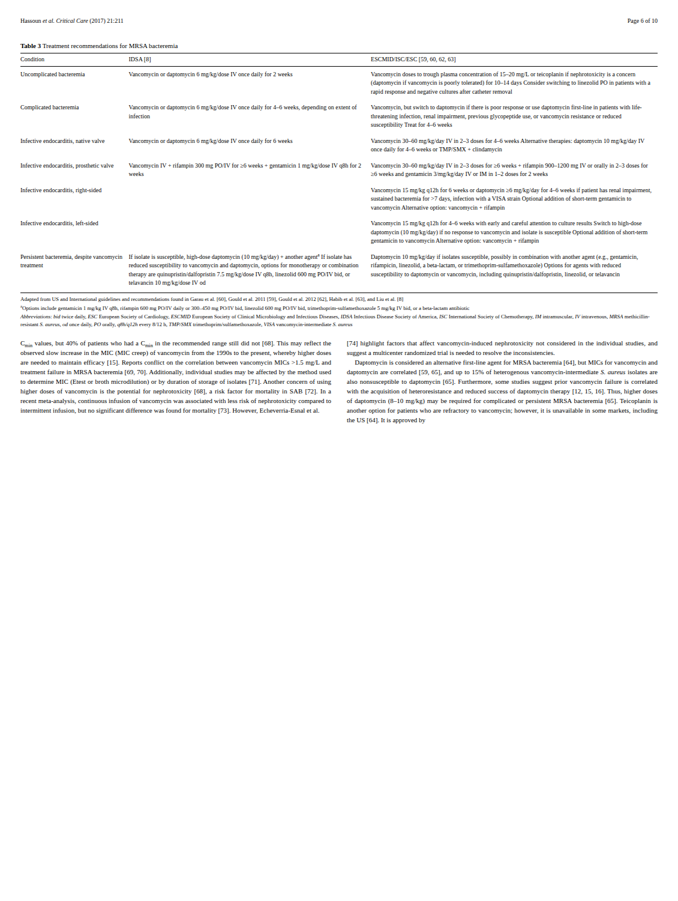Hassoun et al. Critical Care (2017) 21:211
Page 6 of 10
Table 3 Treatment recommendations for MRSA bacteremia
| Condition | IDSA [8] | ESCMID/ISC/ESC [59, 60, 62, 63] |
| --- | --- | --- |
| Uncomplicated bacteremia | Vancomycin or daptomycin 6 mg/kg/dose IV once daily for 2 weeks | Vancomycin doses to trough plasma concentration of 15–20 mg/L or teicoplanin if nephrotoxicity is a concern (daptomycin if vancomycin is poorly tolerated) for 10–14 days Consider switching to linezolid PO in patients with a rapid response and negative cultures after catheter removal |
| Complicated bacteremia | Vancomycin or daptomycin 6 mg/kg/dose IV once daily for 4–6 weeks, depending on extent of infection | Vancomycin, but switch to daptomycin if there is poor response or use daptomycin first-line in patients with life-threatening infection, renal impairment, previous glycopeptide use, or vancomycin resistance or reduced susceptibility Treat for 4–6 weeks |
| Infective endocarditis, native valve | Vancomycin or daptomycin 6 mg/kg/dose IV once daily for 6 weeks | Vancomycin 30–60 mg/kg/day IV in 2–3 doses for 4–6 weeks Alternative therapies: daptomycin 10 mg/kg/day IV once daily for 4–6 weeks or TMP/SMX + clindamycin |
| Infective endocarditis, prosthetic valve | Vancomycin IV + rifampin 300 mg PO/IV for ≥6 weeks + gentamicin 1 mg/kg/dose IV q8h for 2 weeks | Vancomycin 30–60 mg/kg/day IV in 2–3 doses for ≥6 weeks + rifampin 900–1200 mg IV or orally in 2–3 doses for ≥6 weeks and gentamicin 3/mg/kg/day IV or IM in 1–2 doses for 2 weeks |
| Infective endocarditis, right-sided | | Vancomycin 15 mg/kg q12h for 6 weeks or daptomycin ≥6 mg/kg/day for 4–6 weeks if patient has renal impairment, sustained bacteremia for >7 days, infection with a VISA strain Optional addition of short-term gentamicin to vancomycin Alternative option: vancomycin + rifampin |
| Infective endocarditis, left-sided | | Vancomycin 15 mg/kg q12h for 4–6 weeks with early and careful attention to culture results Switch to high-dose daptomycin (10 mg/kg/day) if no response to vancomycin and isolate is susceptible Optional addition of short-term gentamicin to vancomycin Alternative option: vancomycin + rifampin |
| Persistent bacteremia, despite vancomycin treatment | If isolate is susceptible, high-dose daptomycin (10 mg/kg/day) + another agent a If isolate has reduced susceptibility to vancomycin and daptomycin, options for monotherapy or combination therapy are quinupristin/dalfopristin 7.5 mg/kg/dose IV q8h, linezolid 600 mg PO/IV bid, or telavancin 10 mg/kg/dose IV od | Daptomycin 10 mg/kg/day if isolates susceptible, possibly in combination with another agent (e.g., gentamicin, rifampicin, linezolid, a beta-lactam, or trimethoprim-sulfamethoxazole) Options for agents with reduced susceptibility to daptomycin or vancomycin, including quinupristin/dalfopristin, linezolid, or telavancin |
Adapted from US and International guidelines and recommendations found in Garau et al. [60], Gould et al. 2011 [59], Gould et al. 2012 [62], Habib et al. [63], and Liu et al. [8]
aOptions include gentamicin 1 mg/kg IV q8h, rifampin 600 mg PO/IV daily or 300–450 mg PO/IV bid, linezolid 600 mg PO/IV bid, trimethoprim-sulfamethoxazole 5 mg/kg IV bid, or a beta-lactam antibiotic
Abbreviations: bid twice daily, ESC European Society of Cardiology, ESCMID European Society of Clinical Microbiology and Infectious Diseases, IDSA Infectious Disease Society of America, ISC International Society of Chemotherapy, IM intramuscular, IV intravenous, MRSA methicillin-resistant S. aureus, od once daily, PO orally, q8h/q12h every 8/12 h, TMP/SMX trimethoprim/sulfamethoxazole, VISA vancomycin-intermediate S. aureus
Cmin values, but 40% of patients who had a Cmin in the recommended range still did not [68]. This may reflect the observed slow increase in the MIC (MIC creep) of vancomycin from the 1990s to the present, whereby higher doses are needed to maintain efficacy [15]. Reports conflict on the correlation between vancomycin MICs >1.5 mg/L and treatment failure in MRSA bacteremia [69, 70]. Additionally, individual studies may be affected by the method used to determine MIC (Etest or broth microdilution) or by duration of storage of isolates [71]. Another concern of using higher doses of vancomycin is the potential for nephrotoxicity [68], a risk factor for mortality in SAB [72]. In a recent meta-analysis, continuous infusion of vancomycin was associated with less risk of nephrotoxicity compared to intermittent infusion, but no significant difference was found for mortality [73]. However, Echeverria-Esnal et al.
[74] highlight factors that affect vancomycin-induced nephrotoxicity not considered in the individual studies, and suggest a multicenter randomized trial is needed to resolve the inconsistencies.
Daptomycin is considered an alternative first-line agent for MRSA bacteremia [64], but MICs for vancomycin and daptomycin are correlated [59, 65], and up to 15% of heterogenous vancomycin-intermediate S. aureus isolates are also nonsusceptible to daptomycin [65]. Furthermore, some studies suggest prior vancomycin failure is correlated with the acquisition of heteroresistance and reduced success of daptomycin therapy [12, 15, 16]. Thus, higher doses of daptomycin (8–10 mg/kg) may be required for complicated or persistent MRSA bacteremia [65]. Teicoplanin is another option for patients who are refractory to vancomycin; however, it is unavailable in some markets, including the US [64]. It is approved by